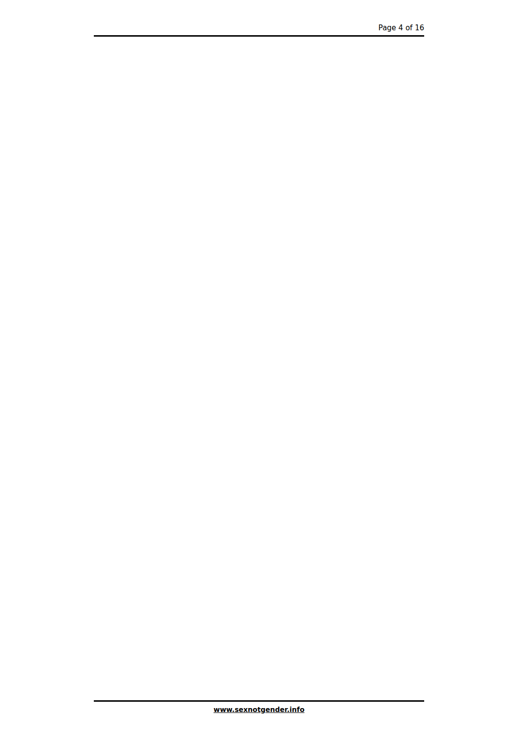Page 4 of 16
www.sexnotgender.info